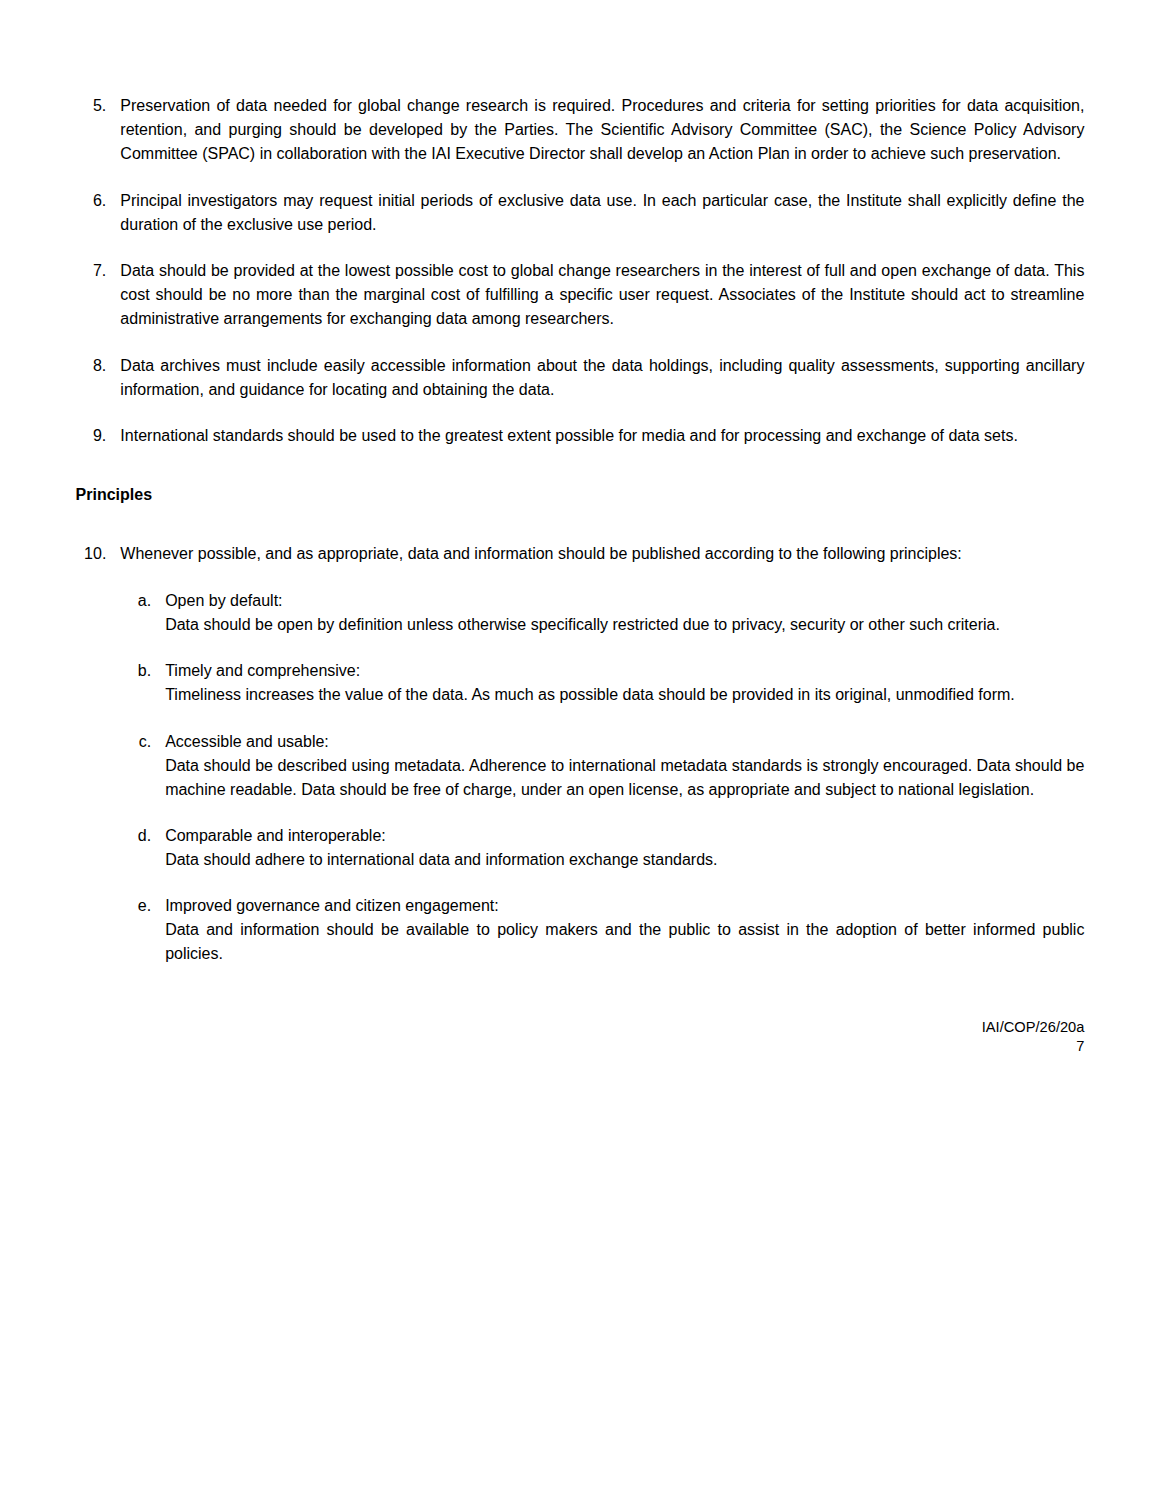Preservation of data needed for global change research is required. Procedures and criteria for setting priorities for data acquisition, retention, and purging should be developed by the Parties. The Scientific Advisory Committee (SAC), the Science Policy Advisory Committee (SPAC) in collaboration with the IAI Executive Director shall develop an Action Plan in order to achieve such preservation.
Principal investigators may request initial periods of exclusive data use. In each particular case, the Institute shall explicitly define the duration of the exclusive use period.
Data should be provided at the lowest possible cost to global change researchers in the interest of full and open exchange of data. This cost should be no more than the marginal cost of fulfilling a specific user request. Associates of the Institute should act to streamline administrative arrangements for exchanging data among researchers.
Data archives must include easily accessible information about the data holdings, including quality assessments, supporting ancillary information, and guidance for locating and obtaining the data.
International standards should be used to the greatest extent possible for media and for processing and exchange of data sets.
Principles
Whenever possible, and as appropriate, data and information should be published according to the following principles:
Open by default: Data should be open by definition unless otherwise specifically restricted due to privacy, security or other such criteria.
Timely and comprehensive: Timeliness increases the value of the data. As much as possible data should be provided in its original, unmodified form.
Accessible and usable: Data should be described using metadata. Adherence to international metadata standards is strongly encouraged. Data should be machine readable. Data should be free of charge, under an open license, as appropriate and subject to national legislation.
Comparable and interoperable: Data should adhere to international data and information exchange standards.
Improved governance and citizen engagement: Data and information should be available to policy makers and the public to assist in the adoption of better informed public policies.
IAI/COP/26/20a
7